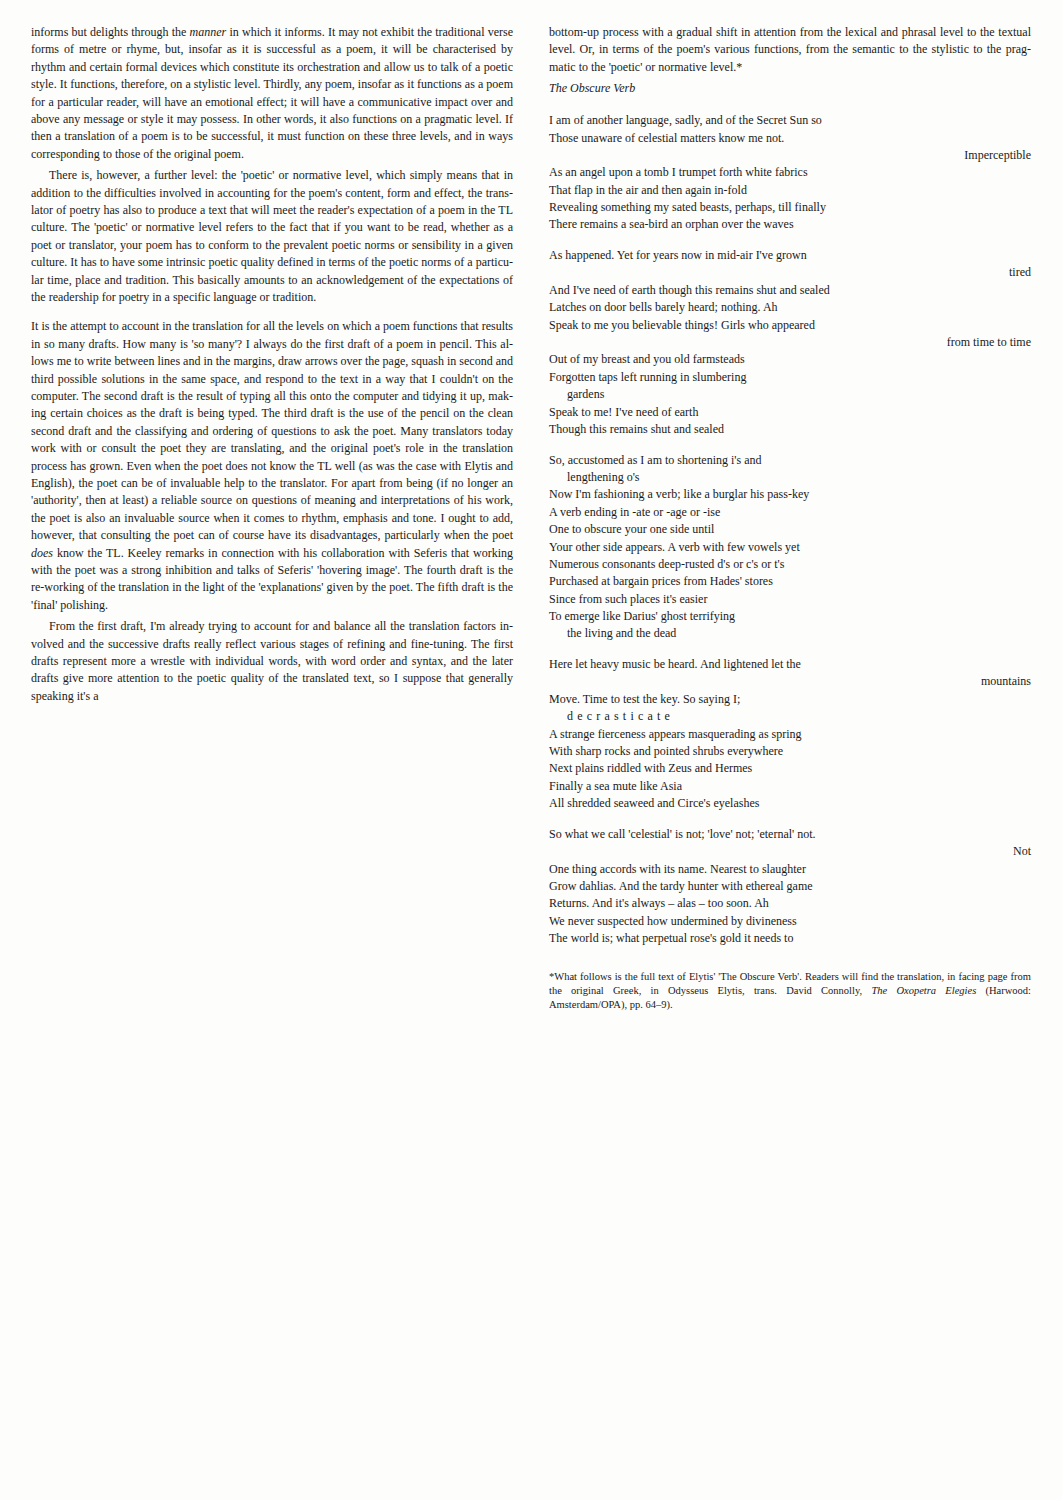informs but delights through the manner in which it informs. It may not exhibit the traditional verse forms of metre or rhyme, but, insofar as it is successful as a poem, it will be characterised by rhythm and certain formal devices which constitute its orchestration and allow us to talk of a poetic style. It functions, therefore, on a stylistic level. Thirdly, any poem, insofar as it functions as a poem for a particular reader, will have an emotional effect; it will have a communicative impact over and above any message or style it may possess. In other words, it also functions on a pragmatic level. If then a translation of a poem is to be successful, it must function on these three levels, and in ways corresponding to those of the original poem.
There is, however, a further level: the 'poetic' or normative level, which simply means that in addition to the difficulties involved in accounting for the poem's content, form and effect, the translator of poetry has also to produce a text that will meet the reader's expectation of a poem in the TL culture. The 'poetic' or normative level refers to the fact that if you want to be read, whether as a poet or translator, your poem has to conform to the prevalent poetic norms or sensibility in a given culture. It has to have some intrinsic poetic quality defined in terms of the poetic norms of a particular time, place and tradition. This basically amounts to an acknowledgement of the expectations of the readership for poetry in a specific language or tradition.
It is the attempt to account in the translation for all the levels on which a poem functions that results in so many drafts. How many is 'so many'? I always do the first draft of a poem in pencil. This allows me to write between lines and in the margins, draw arrows over the page, squash in second and third possible solutions in the same space, and respond to the text in a way that I couldn't on the computer. The second draft is the result of typing all this onto the computer and tidying it up, making certain choices as the draft is being typed. The third draft is the use of the pencil on the clean second draft and the classifying and ordering of questions to ask the poet. Many translators today work with or consult the poet they are translating, and the original poet's role in the translation process has grown. Even when the poet does not know the TL well (as was the case with Elytis and English), the poet can be of invaluable help to the translator. For apart from being (if no longer an 'authority', then at least) a reliable source on questions of meaning and interpretations of his work, the poet is also an invaluable source when it comes to rhythm, emphasis and tone. I ought to add, however, that consulting the poet can of course have its disadvantages, particularly when the poet does know the TL. Keeley remarks in connection with his collaboration with Seferis that working with the poet was a strong inhibition and talks of Seferis' 'hovering image'. The fourth draft is the re-working of the translation in the light of the 'explanations' given by the poet. The fifth draft is the 'final' polishing.
From the first draft, I'm already trying to account for and balance all the translation factors involved and the successive drafts really reflect various stages of refining and fine-tuning. The first drafts represent more a wrestle with individual words, with word order and syntax, and the later drafts give more attention to the poetic quality of the translated text, so I suppose that generally speaking it's a
bottom-up process with a gradual shift in attention from the lexical and phrasal level to the textual level. Or, in terms of the poem's various functions, from the semantic to the stylistic to the pragmatic to the 'poetic' or normative level.*
The Obscure Verb
I am of another language, sadly, and of the Secret Sun so
Those unaware of celestial matters know me not.
Imperceptible
As an angel upon a tomb I trumpet forth white fabrics
That flap in the air and then again in-fold
Revealing something my sated beasts, perhaps, till finally
There remains a sea-bird an orphan over the waves
As happened. Yet for years now in mid-air I've grown
tired
And I've need of earth though this remains shut and sealed
Latches on door bells barely heard; nothing. Ah
Speak to me you believable things! Girls who appeared
from time to time
Out of my breast and you old farmsteads
Forgotten taps left running in slumbering
gardens
Speak to me! I've need of earth
Though this remains shut and sealed
So, accustomed as I am to shortening i's and
lengthening o's
Now I'm fashioning a verb; like a burglar his pass-key
A verb ending in -ate or -age or -ise
One to obscure your one side until
Your other side appears. A verb with few vowels yet
Numerous consonants deep-rusted d's or c's or t's
Purchased at bargain prices from Hades' stores
Since from such places it's easier
To emerge like Darius' ghost terrifying
the living and the dead
Here let heavy music be heard. And lightened let the
mountains
Move. Time to test the key. So saying I;
decrasticate
A strange fierceness appears masquerading as spring
With sharp rocks and pointed shrubs everywhere
Next plains riddled with Zeus and Hermes
Finally a sea mute like Asia
All shredded seaweed and Circe's eyelashes
So what we call 'celestial' is not; 'love' not; 'eternal' not.
Not
One thing accords with its name. Nearest to slaughter
Grow dahlias. And the tardy hunter with ethereal game
Returns. And it's always – alas – too soon. Ah
We never suspected how undermined by divineness
The world is; what perpetual rose's gold it needs to
*What follows is the full text of Elytis' 'The Obscure Verb'. Readers will find the translation, in facing page from the original Greek, in Odysseus Elytis, trans. David Connolly, The Oxopetra Elegies (Harwood: Amsterdam/OPA), pp. 64–9).